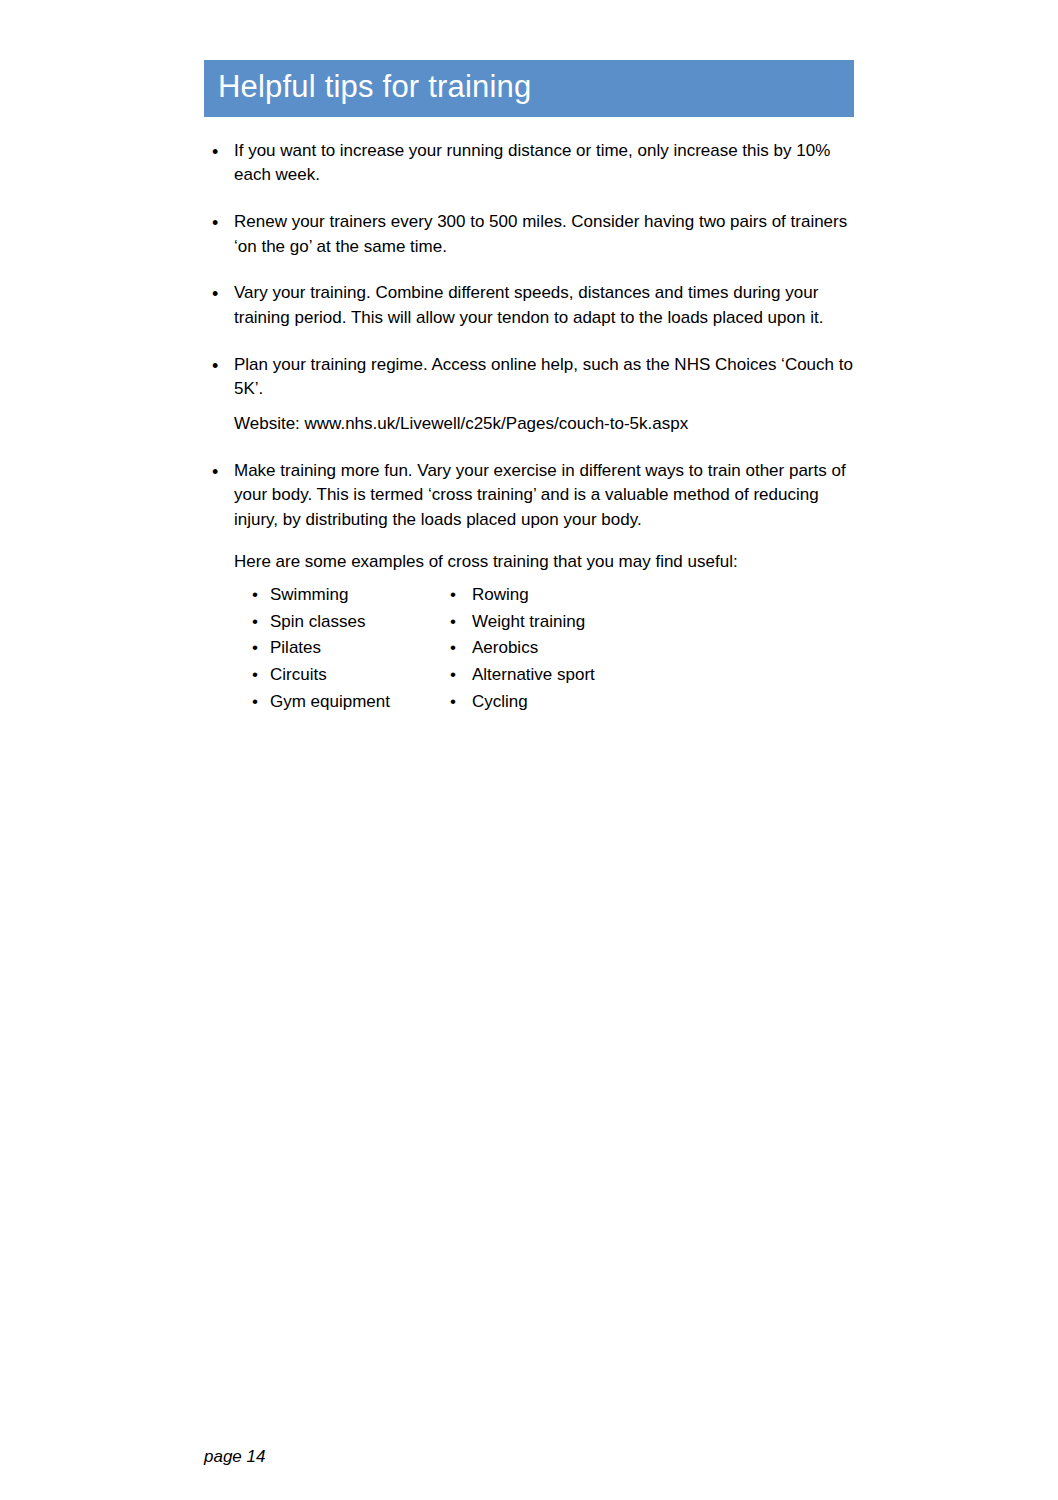Helpful tips for training
If you want to increase your running distance or time, only increase this by 10% each week.
Renew your trainers every 300 to 500 miles. Consider having two pairs of trainers ‘on the go’ at the same time.
Vary your training. Combine different speeds, distances and times during your training period. This will allow your tendon to adapt to the loads placed upon it.
Plan your training regime. Access online help, such as the NHS Choices ‘Couch to 5K’.
Website: www.nhs.uk/Livewell/c25k/Pages/couch-to-5k.aspx
Make training more fun. Vary your exercise in different ways to train other parts of your body. This is termed ‘cross training’ and is a valuable method of reducing injury, by distributing the loads placed upon your body.
Here are some examples of cross training that you may find useful:
Swimming
Spin classes
Pilates
Circuits
Gym equipment
Rowing
Weight training
Aerobics
Alternative sport
Cycling
page 14